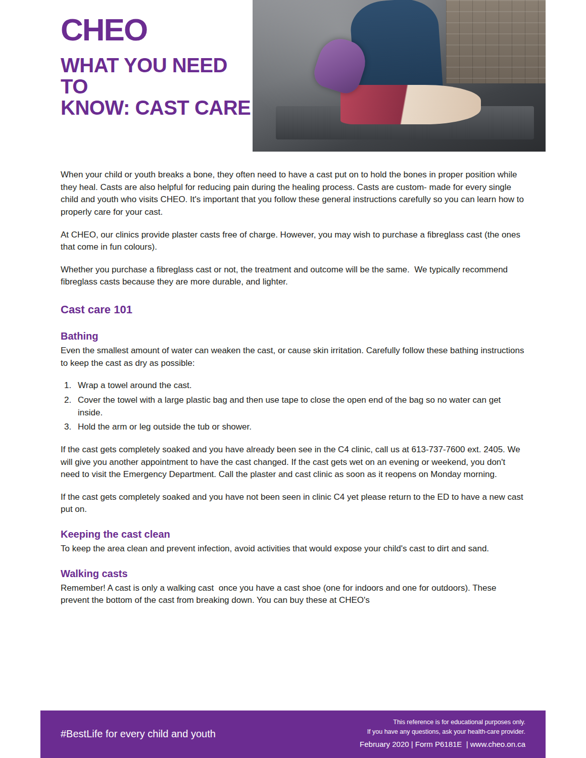CHEO
WHAT YOU NEED TO
KNOW: CAST CARE
When your child or youth breaks a bone, they often need to have a cast put on to hold the bones in proper position while they heal. Casts are also helpful for reducing pain during the healing process. Casts are custom- made for every single child and youth who visits CHEO. It's important that you follow these general instructions carefully so you can learn how to properly care for your cast.
At CHEO, our clinics provide plaster casts free of charge. However, you may wish to purchase a fibreglass cast (the ones that come in fun colours).
Whether you purchase a fibreglass cast or not, the treatment and outcome will be the same. We typically recommend fibreglass casts because they are more durable, and lighter.
Cast care 101
Bathing
Even the smallest amount of water can weaken the cast, or cause skin irritation. Carefully follow these bathing instructions to keep the cast as dry as possible:
Wrap a towel around the cast.
Cover the towel with a large plastic bag and then use tape to close the open end of the bag so no water can get inside.
Hold the arm or leg outside the tub or shower.
If the cast gets completely soaked and you have already been see in the C4 clinic, call us at 613-737-7600 ext. 2405. We will give you another appointment to have the cast changed. If the cast gets wet on an evening or weekend, you don't need to visit the Emergency Department. Call the plaster and cast clinic as soon as it reopens on Monday morning.
If the cast gets completely soaked and you have not been seen in clinic C4 yet please return to the ED to have a new cast put on.
Keeping the cast clean
To keep the area clean and prevent infection, avoid activities that would expose your child's cast to dirt and sand.
Walking casts
Remember! A cast is only a walking cast once you have a cast shoe (one for indoors and one for outdoors). These prevent the bottom of the cast from breaking down. You can buy these at CHEO's
#BestLife for every child and youth
This reference is for educational purposes only.
If you have any questions, ask your health-care provider.
February 2020 | Form P6181E | www.cheo.on.ca